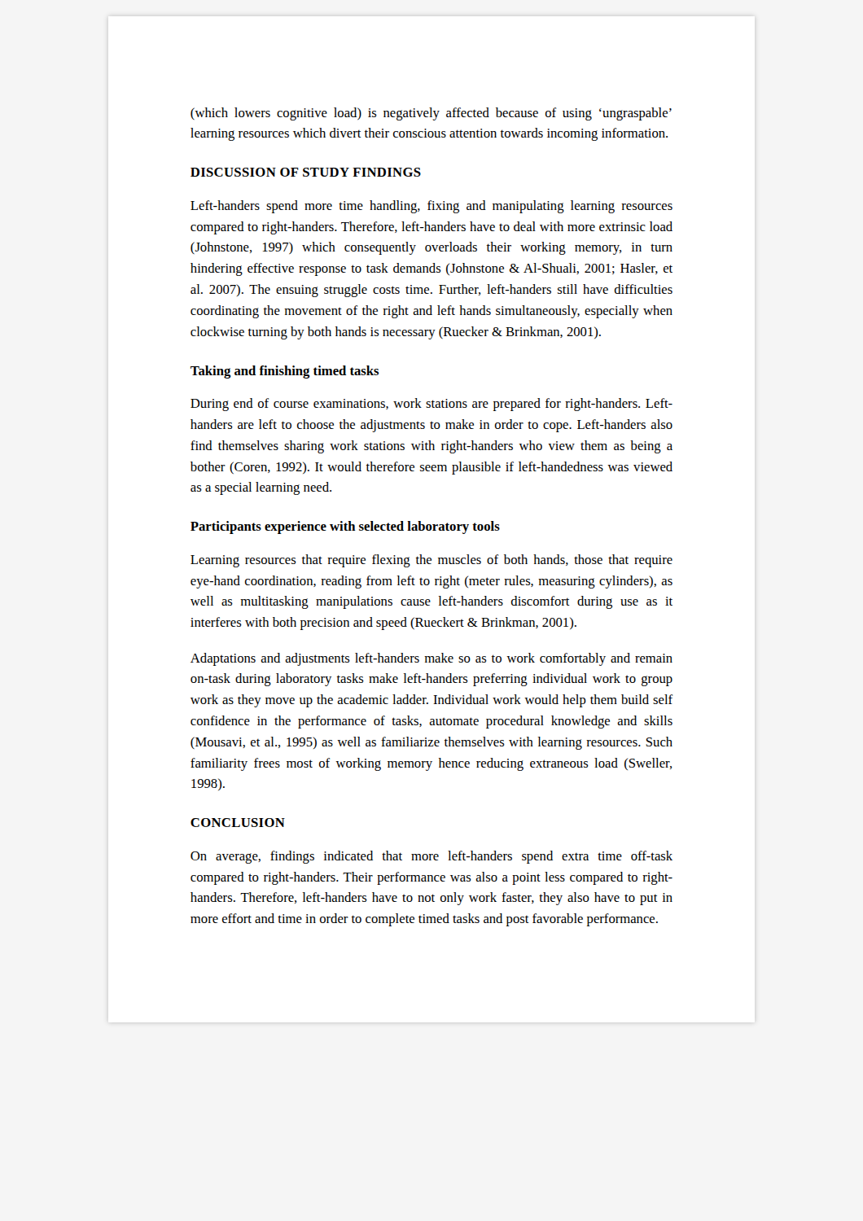(which lowers cognitive load) is negatively affected because of using ‘ungraspable’ learning resources which divert their conscious attention towards incoming information.
Discussion of Study Findings
Left-handers spend more time handling, fixing and manipulating learning resources compared to right-handers. Therefore, left-handers have to deal with more extrinsic load (Johnstone, 1997) which consequently overloads their working memory, in turn hindering effective response to task demands (Johnstone & Al-Shuali, 2001; Hasler, et al. 2007). The ensuing struggle costs time. Further, left-handers still have difficulties coordinating the movement of the right and left hands simultaneously, especially when clockwise turning by both hands is necessary (Ruecker & Brinkman, 2001).
Taking and finishing timed tasks
During end of course examinations, work stations are prepared for right-handers. Left-handers are left to choose the adjustments to make in order to cope. Left-handers also find themselves sharing work stations with right-handers who view them as being a bother (Coren, 1992). It would therefore seem plausible if left-handedness was viewed as a special learning need.
Participants experience with selected laboratory tools
Learning resources that require flexing the muscles of both hands, those that require eye-hand coordination, reading from left to right (meter rules, measuring cylinders), as well as multitasking manipulations cause left-handers discomfort during use as it interferes with both precision and speed (Rueckert & Brinkman, 2001).
Adaptations and adjustments left-handers make so as to work comfortably and remain on-task during laboratory tasks make left-handers preferring individual work to group work as they move up the academic ladder. Individual work would help them build self confidence in the performance of tasks, automate procedural knowledge and skills (Mousavi, et al., 1995) as well as familiarize themselves with learning resources. Such familiarity frees most of working memory hence reducing extraneous load (Sweller, 1998).
Conclusion
On average, findings indicated that more left-handers spend extra time off-task compared to right-handers. Their performance was also a point less compared to right-handers. Therefore, left-handers have to not only work faster, they also have to put in more effort and time in order to complete timed tasks and post favorable performance.